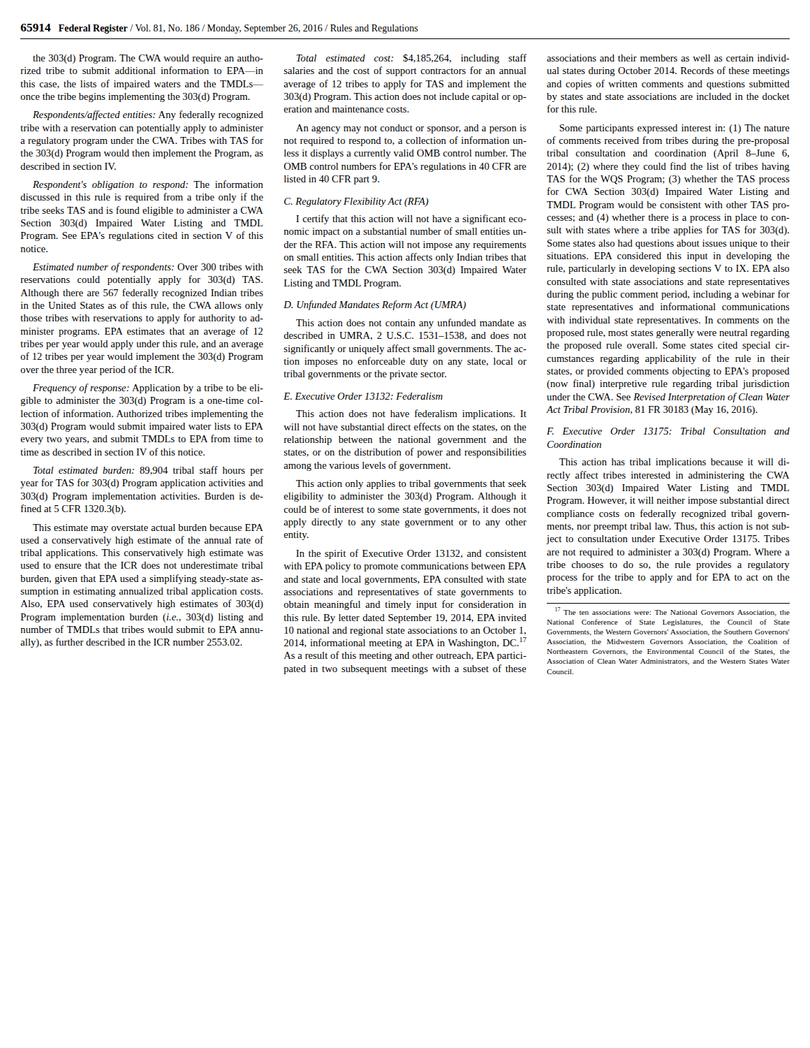65914 Federal Register / Vol. 81, No. 186 / Monday, September 26, 2016 / Rules and Regulations
the 303(d) Program. The CWA would require an authorized tribe to submit additional information to EPA—in this case, the lists of impaired waters and the TMDLs—once the tribe begins implementing the 303(d) Program.
Respondents/affected entities: Any federally recognized tribe with a reservation can potentially apply to administer a regulatory program under the CWA. Tribes with TAS for the 303(d) Program would then implement the Program, as described in section IV.
Respondent's obligation to respond: The information discussed in this rule is required from a tribe only if the tribe seeks TAS and is found eligible to administer a CWA Section 303(d) Impaired Water Listing and TMDL Program. See EPA's regulations cited in section V of this notice.
Estimated number of respondents: Over 300 tribes with reservations could potentially apply for 303(d) TAS. Although there are 567 federally recognized Indian tribes in the United States as of this rule, the CWA allows only those tribes with reservations to apply for authority to administer programs. EPA estimates that an average of 12 tribes per year would apply under this rule, and an average of 12 tribes per year would implement the 303(d) Program over the three year period of the ICR.
Frequency of response: Application by a tribe to be eligible to administer the 303(d) Program is a one-time collection of information. Authorized tribes implementing the 303(d) Program would submit impaired water lists to EPA every two years, and submit TMDLs to EPA from time to time as described in section IV of this notice.
Total estimated burden: 89,904 tribal staff hours per year for TAS for 303(d) Program application activities and 303(d) Program implementation activities. Burden is defined at 5 CFR 1320.3(b).
This estimate may overstate actual burden because EPA used a conservatively high estimate of the annual rate of tribal applications. This conservatively high estimate was used to ensure that the ICR does not underestimate tribal burden, given that EPA used a simplifying steady-state assumption in estimating annualized tribal application costs. Also, EPA used conservatively high estimates of 303(d) Program implementation burden (i.e., 303(d) listing and number of TMDLs that tribes would submit to EPA annually), as further described in the ICR number 2553.02.
Total estimated cost: $4,185,264, including staff salaries and the cost of support contractors for an annual average of 12 tribes to apply for TAS and implement the 303(d) Program. This action does not include capital or operation and maintenance costs.
An agency may not conduct or sponsor, and a person is not required to respond to, a collection of information unless it displays a currently valid OMB control number. The OMB control numbers for EPA's regulations in 40 CFR are listed in 40 CFR part 9.
C. Regulatory Flexibility Act (RFA)
I certify that this action will not have a significant economic impact on a substantial number of small entities under the RFA. This action will not impose any requirements on small entities. This action affects only Indian tribes that seek TAS for the CWA Section 303(d) Impaired Water Listing and TMDL Program.
D. Unfunded Mandates Reform Act (UMRA)
This action does not contain any unfunded mandate as described in UMRA, 2 U.S.C. 1531–1538, and does not significantly or uniquely affect small governments. The action imposes no enforceable duty on any state, local or tribal governments or the private sector.
E. Executive Order 13132: Federalism
This action does not have federalism implications. It will not have substantial direct effects on the states, on the relationship between the national government and the states, or on the distribution of power and responsibilities among the various levels of government.
This action only applies to tribal governments that seek eligibility to administer the 303(d) Program. Although it could be of interest to some state governments, it does not apply directly to any state government or to any other entity.
In the spirit of Executive Order 13132, and consistent with EPA policy to promote communications between EPA and state and local governments, EPA consulted with state associations and representatives of state governments to obtain meaningful and timely input for consideration in this rule. By letter dated September 19, 2014, EPA invited 10 national and regional state associations to an October 1, 2014, informational meeting at EPA in Washington, DC.17 As a result of this meeting and other outreach, EPA participated in two subsequent meetings with a subset of these associations and their members as well as certain individual states during October 2014. Records of these meetings and copies of written comments and questions submitted by states and state associations are included in the docket for this rule.
Some participants expressed interest in: (1) The nature of comments received from tribes during the pre-proposal tribal consultation and coordination (April 8–June 6, 2014); (2) where they could find the list of tribes having TAS for the WQS Program; (3) whether the TAS process for CWA Section 303(d) Impaired Water Listing and TMDL Program would be consistent with other TAS processes; and (4) whether there is a process in place to consult with states where a tribe applies for TAS for 303(d). Some states also had questions about issues unique to their situations. EPA considered this input in developing the rule, particularly in developing sections V to IX. EPA also consulted with state associations and state representatives during the public comment period, including a webinar for state representatives and informational communications with individual state representatives. In comments on the proposed rule, most states generally were neutral regarding the proposed rule overall. Some states cited special circumstances regarding applicability of the rule in their states, or provided comments objecting to EPA's proposed (now final) interpretive rule regarding tribal jurisdiction under the CWA. See Revised Interpretation of Clean Water Act Tribal Provision, 81 FR 30183 (May 16, 2016).
F. Executive Order 13175: Tribal Consultation and Coordination
This action has tribal implications because it will directly affect tribes interested in administering the CWA Section 303(d) Impaired Water Listing and TMDL Program. However, it will neither impose substantial direct compliance costs on federally recognized tribal governments, nor preempt tribal law. Thus, this action is not subject to consultation under Executive Order 13175. Tribes are not required to administer a 303(d) Program. Where a tribe chooses to do so, the rule provides a regulatory process for the tribe to apply and for EPA to act on the tribe's application.
17 The ten associations were: The National Governors Association, the National Conference of State Legislatures, the Council of State Governments, the Western Governors' Association, the Southern Governors' Association, the Midwestern Governors Association, the Coalition of Northeastern Governors, the Environmental Council of the States, the Association of Clean Water Administrators, and the Western States Water Council.